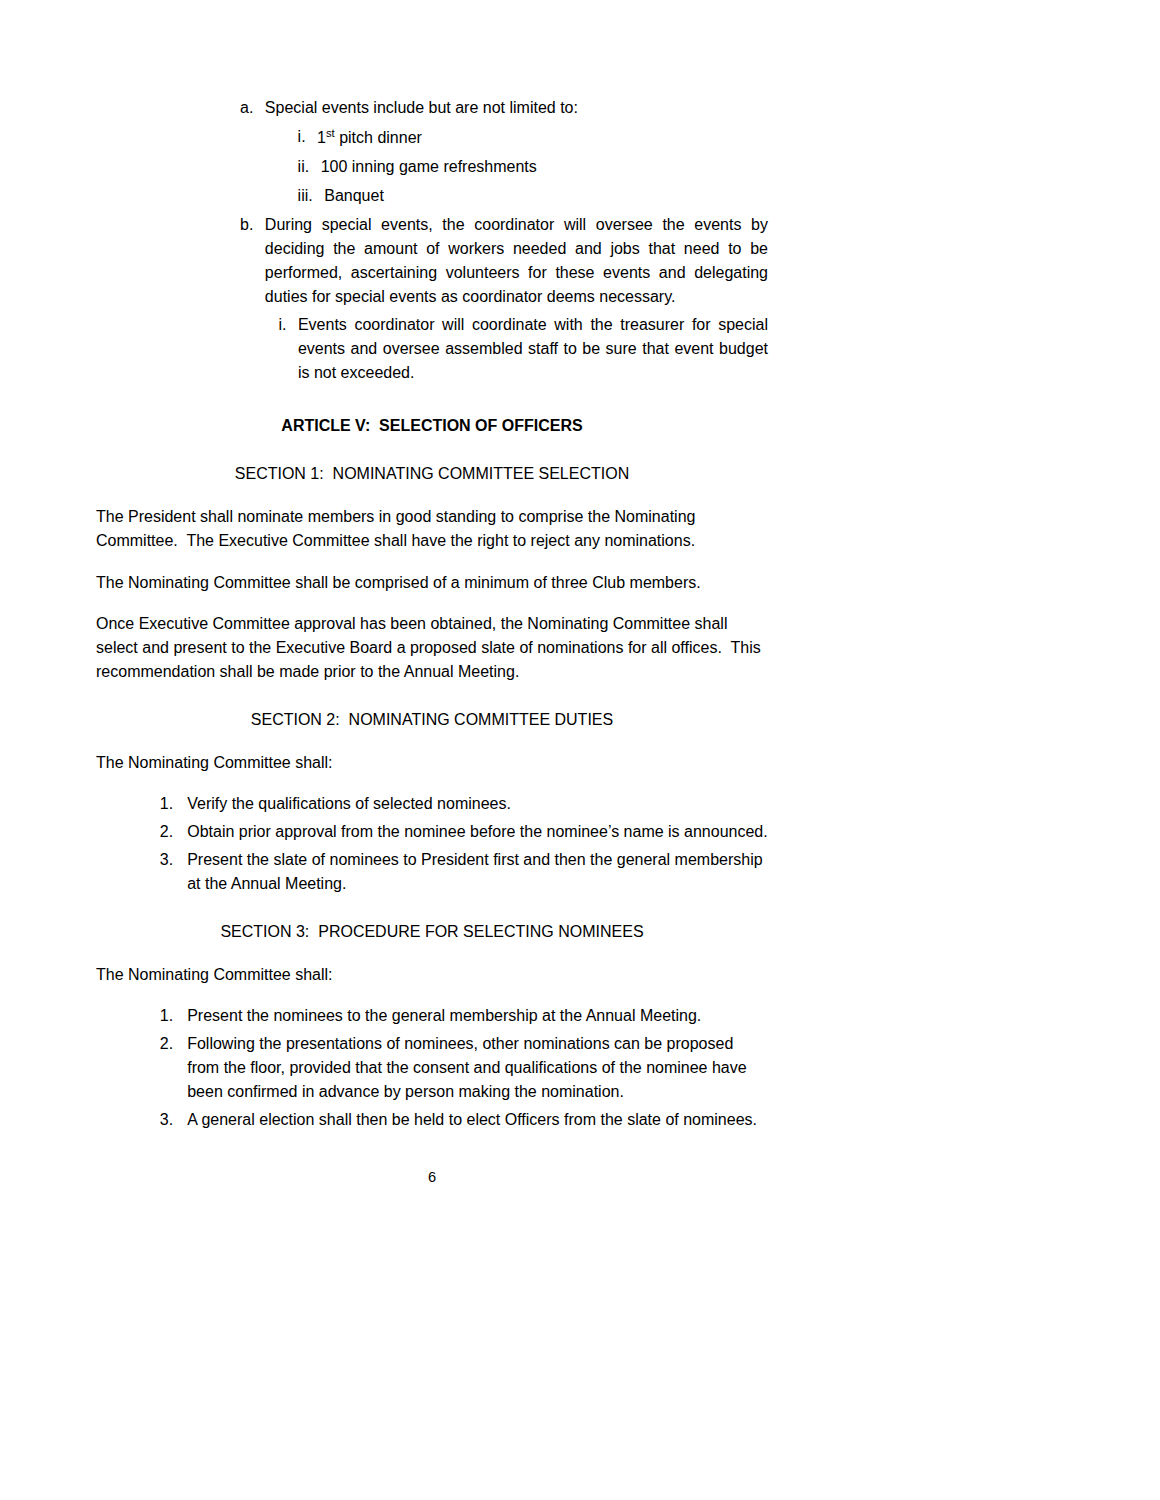a. Special events include but are not limited to:
i. 1st pitch dinner
ii. 100 inning game refreshments
iii. Banquet
b. During special events, the coordinator will oversee the events by deciding the amount of workers needed and jobs that need to be performed, ascertaining volunteers for these events and delegating duties for special events as coordinator deems necessary.
i. Events coordinator will coordinate with the treasurer for special events and oversee assembled staff to be sure that event budget is not exceeded.
ARTICLE V: SELECTION OF OFFICERS
SECTION 1: NOMINATING COMMITTEE SELECTION
The President shall nominate members in good standing to comprise the Nominating Committee. The Executive Committee shall have the right to reject any nominations.
The Nominating Committee shall be comprised of a minimum of three Club members.
Once Executive Committee approval has been obtained, the Nominating Committee shall select and present to the Executive Board a proposed slate of nominations for all offices. This recommendation shall be made prior to the Annual Meeting.
SECTION 2: NOMINATING COMMITTEE DUTIES
The Nominating Committee shall:
Verify the qualifications of selected nominees.
Obtain prior approval from the nominee before the nominee’s name is announced.
Present the slate of nominees to President first and then the general membership at the Annual Meeting.
SECTION 3: PROCEDURE FOR SELECTING NOMINEES
The Nominating Committee shall:
Present the nominees to the general membership at the Annual Meeting.
Following the presentations of nominees, other nominations can be proposed from the floor, provided that the consent and qualifications of the nominee have been confirmed in advance by person making the nomination.
A general election shall then be held to elect Officers from the slate of nominees.
6